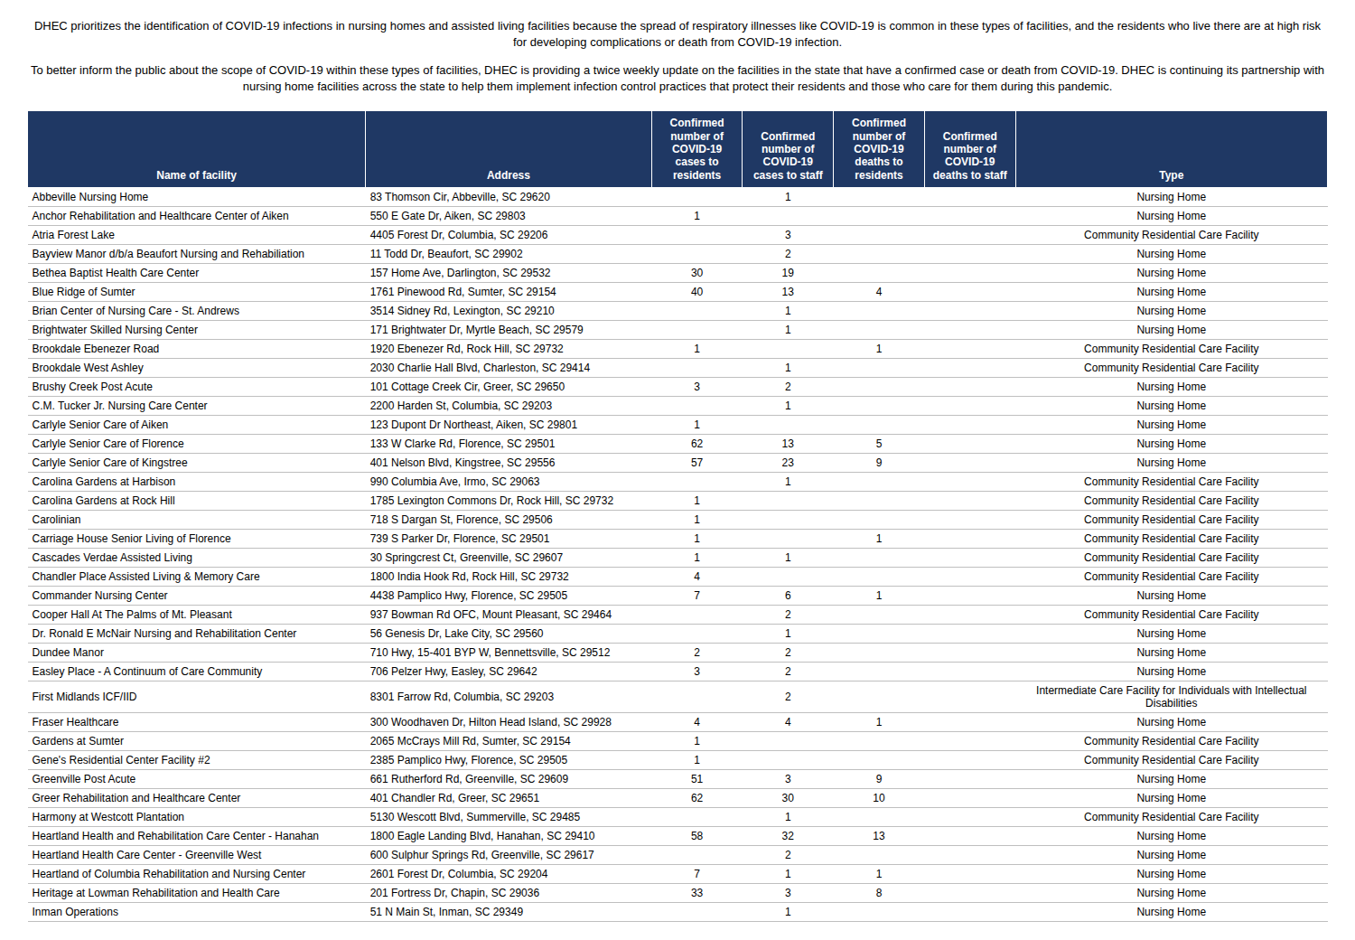DHEC prioritizes the identification of COVID-19 infections in nursing homes and assisted living facilities because the spread of respiratory illnesses like COVID-19 is common in these types of facilities, and the residents who live there are at high risk for developing complications or death from COVID-19 infection.
To better inform the public about the scope of COVID-19 within these types of facilities, DHEC is providing a twice weekly update on the facilities in the state that have a confirmed case or death from COVID-19. DHEC is continuing its partnership with nursing home facilities across the state to help them implement infection control practices that protect their residents and those who care for them during this pandemic.
| Name of facility | Address | Confirmed number of COVID-19 cases to residents | Confirmed number of COVID-19 cases to staff | Confirmed number of COVID-19 deaths to residents | Confirmed number of COVID-19 deaths to staff | Type |
| --- | --- | --- | --- | --- | --- | --- |
| Abbeville Nursing Home | 83 Thomson Cir, Abbeville, SC 29620 | | 1 | | | Nursing Home |
| Anchor Rehabilitation and Healthcare Center of Aiken | 550 E Gate Dr, Aiken, SC 29803 | 1 | | | | Nursing Home |
| Atria Forest Lake | 4405 Forest Dr, Columbia, SC 29206 | | 3 | | | Community Residential Care Facility |
| Bayview Manor d/b/a Beaufort Nursing and Rehabiliation | 11 Todd Dr, Beaufort, SC 29902 | | 2 | | | Nursing Home |
| Bethea Baptist Health Care Center | 157 Home Ave, Darlington, SC 29532 | 30 | 19 | | | Nursing Home |
| Blue Ridge of Sumter | 1761 Pinewood Rd, Sumter, SC 29154 | 40 | 13 | 4 | | Nursing Home |
| Brian Center of Nursing Care - St. Andrews | 3514 Sidney Rd, Lexington, SC 29210 | | 1 | | | Nursing Home |
| Brightwater Skilled Nursing Center | 171 Brightwater Dr, Myrtle Beach, SC 29579 | | 1 | | | Nursing Home |
| Brookdale Ebenezer Road | 1920 Ebenezer Rd, Rock Hill, SC 29732 | 1 | | 1 | | Community Residential Care Facility |
| Brookdale West Ashley | 2030 Charlie Hall Blvd, Charleston, SC 29414 | | 1 | | | Community Residential Care Facility |
| Brushy Creek Post Acute | 101 Cottage Creek Cir, Greer, SC 29650 | 3 | 2 | | | Nursing Home |
| C.M. Tucker Jr. Nursing Care Center | 2200 Harden St, Columbia, SC 29203 | | 1 | | | Nursing Home |
| Carlyle Senior Care of Aiken | 123 Dupont Dr Northeast, Aiken, SC 29801 | 1 | | | | Nursing Home |
| Carlyle Senior Care of Florence | 133 W Clarke Rd, Florence, SC 29501 | 62 | 13 | 5 | | Nursing Home |
| Carlyle Senior Care of Kingstree | 401 Nelson Blvd, Kingstree, SC 29556 | 57 | 23 | 9 | | Nursing Home |
| Carolina Gardens at Harbison | 990 Columbia Ave, Irmo, SC 29063 | | 1 | | | Community Residential Care Facility |
| Carolina Gardens at Rock Hill | 1785 Lexington Commons Dr, Rock Hill, SC 29732 | 1 | | | | Community Residential Care Facility |
| Carolinian | 718 S Dargan St, Florence, SC 29506 | 1 | | | | Community Residential Care Facility |
| Carriage House Senior Living of Florence | 739 S Parker Dr, Florence, SC 29501 | 1 | | 1 | | Community Residential Care Facility |
| Cascades Verdae Assisted Living | 30 Springcrest Ct, Greenville, SC 29607 | 1 | 1 | | | Community Residential Care Facility |
| Chandler Place Assisted Living & Memory Care | 1800 India Hook Rd, Rock Hill, SC 29732 | 4 | | | | Community Residential Care Facility |
| Commander Nursing Center | 4438 Pamplico Hwy, Florence, SC 29505 | 7 | 6 | 1 | | Nursing Home |
| Cooper Hall At The Palms of Mt. Pleasant | 937 Bowman Rd OFC, Mount Pleasant, SC 29464 | | 2 | | | Community Residential Care Facility |
| Dr. Ronald E McNair Nursing and Rehabilitation Center | 56 Genesis Dr, Lake City, SC 29560 | | 1 | | | Nursing Home |
| Dundee Manor | 710 Hwy, 15-401 BYP W, Bennettsville, SC 29512 | 2 | 2 | | | Nursing Home |
| Easley Place - A Continuum of Care Community | 706 Pelzer Hwy, Easley, SC 29642 | 3 | 2 | | | Nursing Home |
| First Midlands ICF/IID | 8301 Farrow Rd, Columbia, SC 29203 | | 2 | | | Intermediate Care Facility for Individuals with Intellectual Disabilities |
| Fraser Healthcare | 300 Woodhaven Dr, Hilton Head Island, SC 29928 | 4 | 4 | 1 | | Nursing Home |
| Gardens at Sumter | 2065 McCrays Mill Rd, Sumter, SC 29154 | 1 | | | | Community Residential Care Facility |
| Gene's Residential Center Facility #2 | 2385 Pamplico Hwy, Florence, SC 29505 | 1 | | | | Community Residential Care Facility |
| Greenville Post Acute | 661 Rutherford Rd, Greenville, SC 29609 | 51 | 3 | 9 | | Nursing Home |
| Greer Rehabilitation and Healthcare Center | 401 Chandler Rd, Greer, SC 29651 | 62 | 30 | 10 | | Nursing Home |
| Harmony at Westcott Plantation | 5130 Wescott Blvd, Summerville, SC 29485 | | 1 | | | Community Residential Care Facility |
| Heartland Health and Rehabilitation Care Center - Hanahan | 1800 Eagle Landing Blvd, Hanahan, SC 29410 | 58 | 32 | 13 | | Nursing Home |
| Heartland Health Care Center - Greenville West | 600 Sulphur Springs Rd, Greenville, SC 29617 | | 2 | | | Nursing Home |
| Heartland of Columbia Rehabilitation and Nursing Center | 2601 Forest Dr, Columbia, SC 29204 | 7 | 1 | 1 | | Nursing Home |
| Heritage at Lowman Rehabilitation and Health Care | 201 Fortress Dr, Chapin, SC 29036 | 33 | 3 | 8 | | Nursing Home |
| Inman Operations | 51 N Main St, Inman, SC 29349 | | 1 | | | Nursing Home |